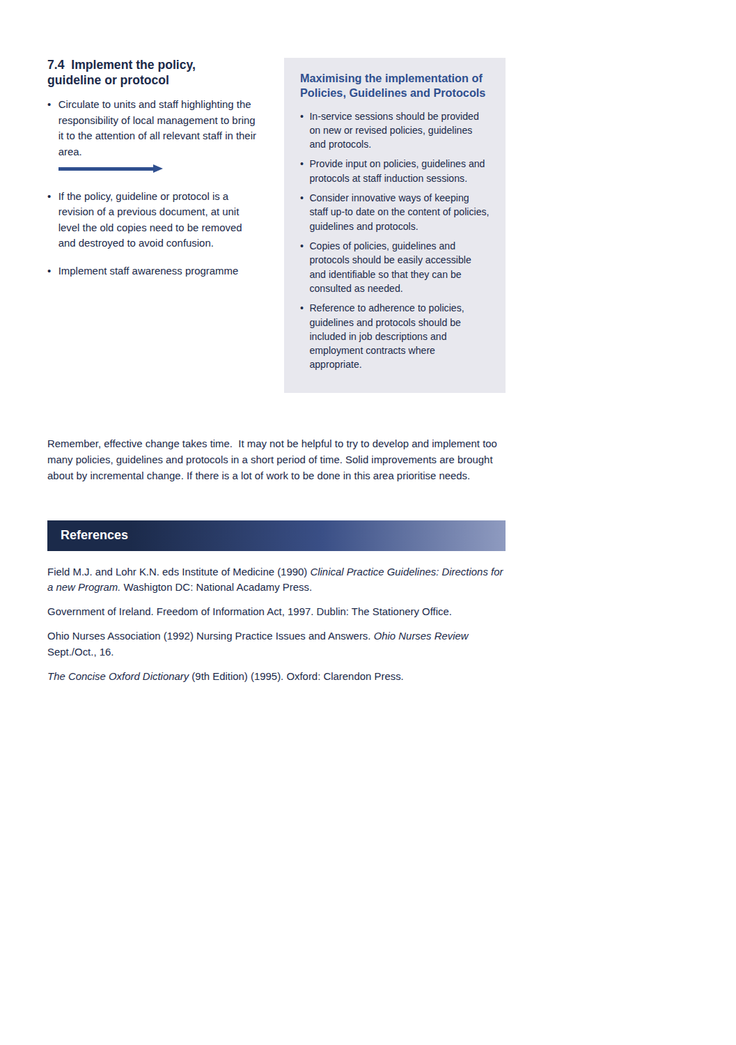7.4 Implement the policy,
guideline or protocol
Circulate to units and staff highlighting the responsibility of local management to bring it to the attention of all relevant staff in their area.
If the policy, guideline or protocol is a revision of a previous document, at unit level the old copies need to be removed and destroyed to avoid confusion.
Implement staff awareness programme
Maximising the implementation of Policies, Guidelines and Protocols
In-service sessions should be provided on new or revised policies, guidelines and protocols.
Provide input on policies, guidelines and protocols at staff induction sessions.
Consider innovative ways of keeping staff up-to date on the content of policies, guidelines and protocols.
Copies of policies, guidelines and protocols should be easily accessible and identifiable so that they can be consulted as needed.
Reference to adherence to policies, guidelines and protocols should be included in job descriptions and employment contracts where appropriate.
Remember, effective change takes time. It may not be helpful to try to develop and implement too many policies, guidelines and protocols in a short period of time. Solid improvements are brought about by incremental change. If there is a lot of work to be done in this area prioritise needs.
References
Field M.J. and Lohr K.N. eds Institute of Medicine (1990) Clinical Practice Guidelines: Directions for a new Program. Washigton DC: National Acadamy Press.
Government of Ireland. Freedom of Information Act, 1997. Dublin: The Stationery Office.
Ohio Nurses Association (1992) Nursing Practice Issues and Answers. Ohio Nurses Review Sept./Oct., 16.
The Concise Oxford Dictionary (9th Edition) (1995). Oxford: Clarendon Press.